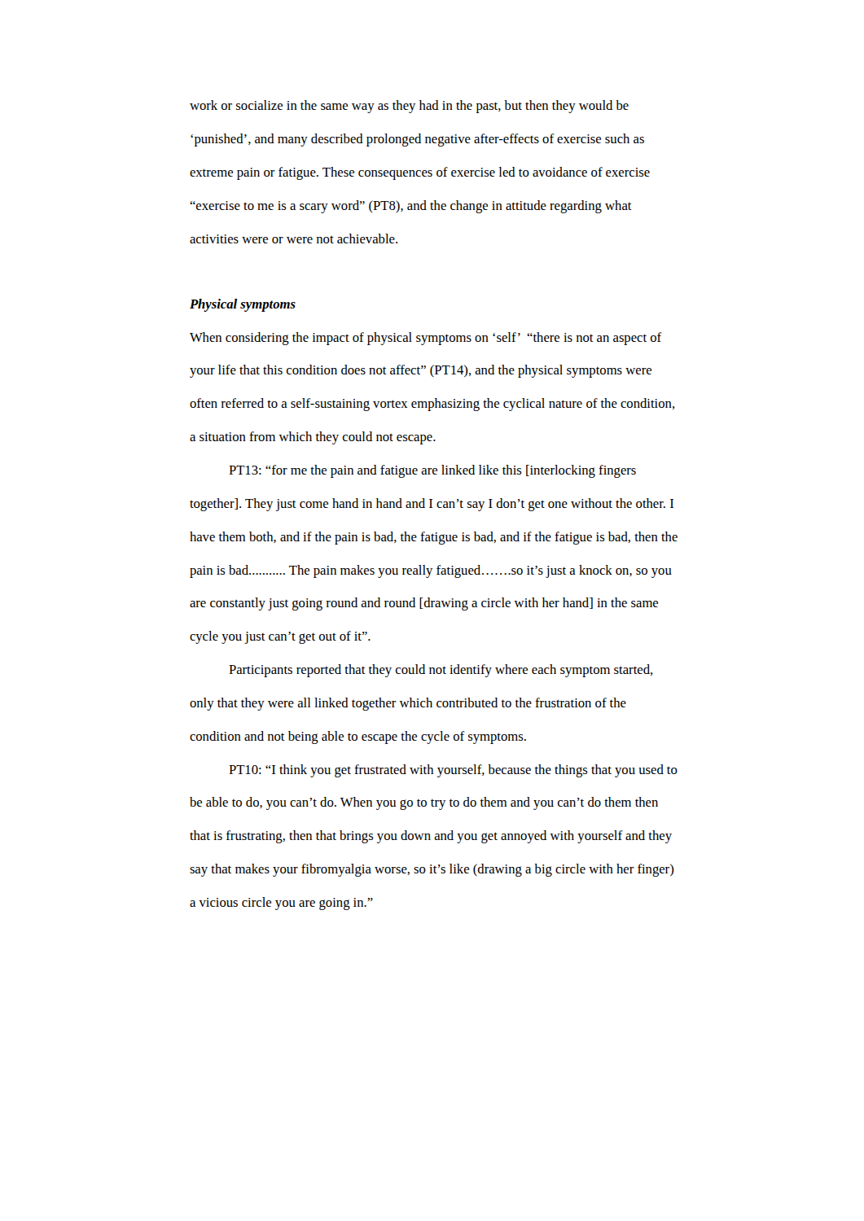work or socialize in the same way as they had in the past, but then they would be ‘punished’, and many described prolonged negative after-effects of exercise such as extreme pain or fatigue. These consequences of exercise led to avoidance of exercise “exercise to me is a scary word” (PT8), and the change in attitude regarding what activities were or were not achievable.
Physical symptoms
When considering the impact of physical symptoms on ‘self’ “there is not an aspect of your life that this condition does not affect” (PT14), and the physical symptoms were often referred to a self-sustaining vortex emphasizing the cyclical nature of the condition, a situation from which they could not escape.
PT13: “for me the pain and fatigue are linked like this [interlocking fingers together]. They just come hand in hand and I can’t say I don’t get one without the other. I have them both, and if the pain is bad, the fatigue is bad, and if the fatigue is bad, then the pain is bad........... The pain makes you really fatigued…….so it’s just a knock on, so you are constantly just going round and round [drawing a circle with her hand] in the same cycle you just can’t get out of it”.
Participants reported that they could not identify where each symptom started, only that they were all linked together which contributed to the frustration of the condition and not being able to escape the cycle of symptoms.
PT10: “I think you get frustrated with yourself, because the things that you used to be able to do, you can’t do. When you go to try to do them and you can’t do them then that is frustrating, then that brings you down and you get annoyed with yourself and they say that makes your fibromyalgia worse, so it’s like (drawing a big circle with her finger) a vicious circle you are going in.”